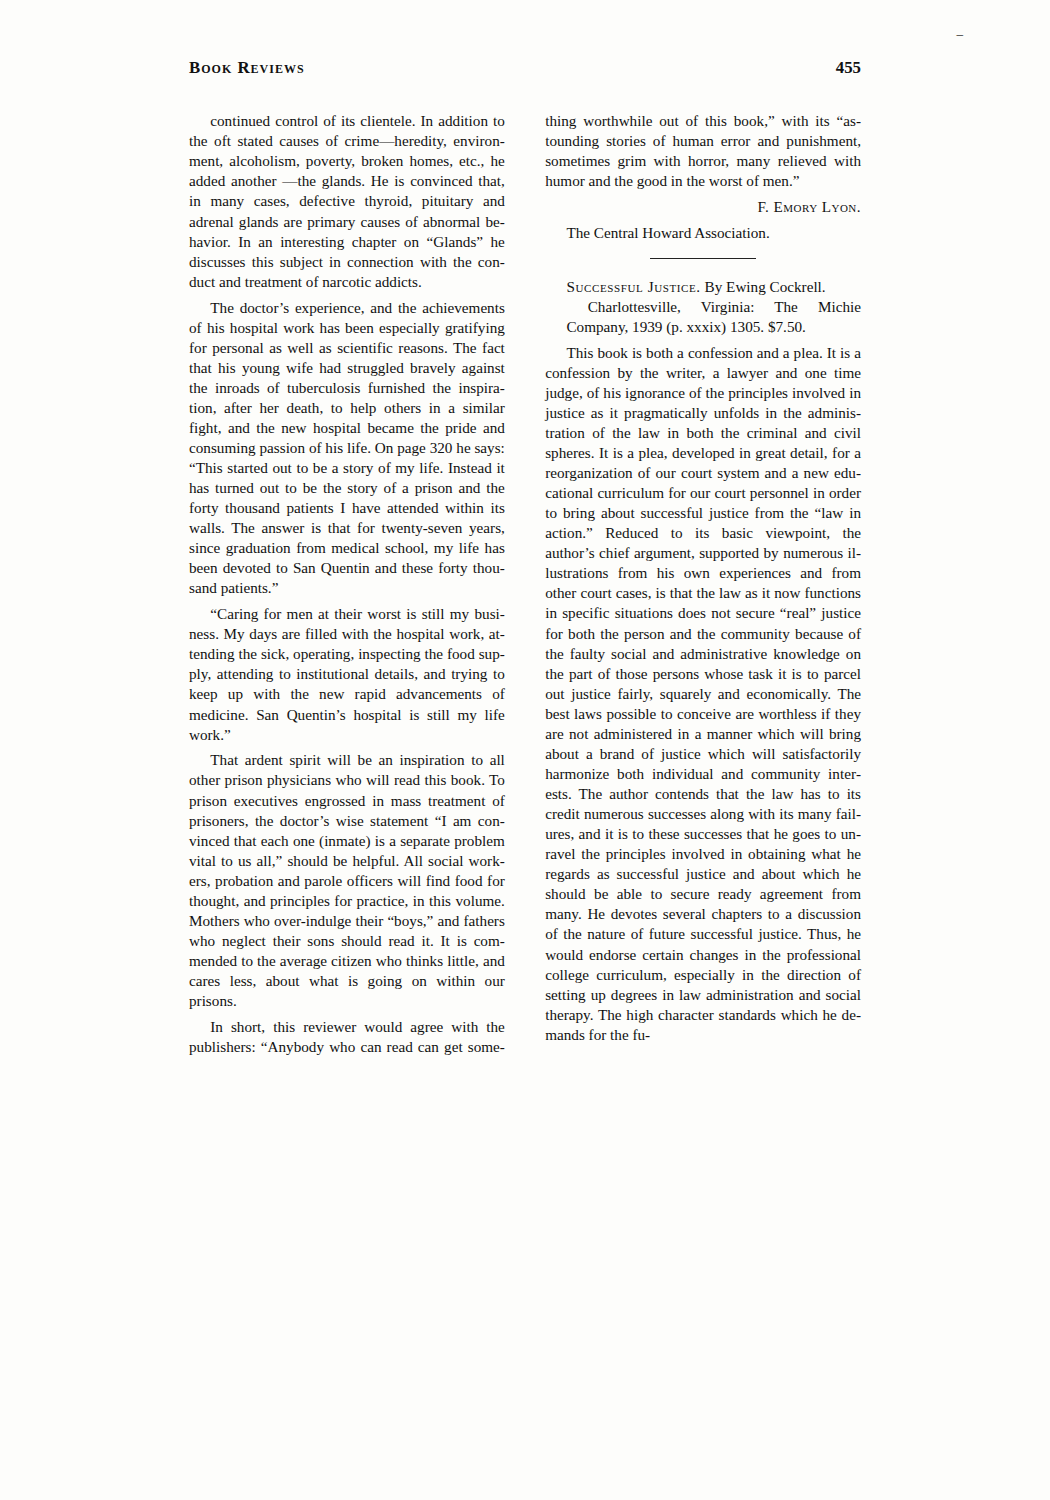−
Book Reviews 455
continued control of its clientele. In addition to the oft stated causes of crime—heredity, environment, alcoholism, poverty, broken homes, etc., he added another —the glands. He is convinced that, in many cases, defective thyroid, pituitary and adrenal glands are primary causes of abnormal behavior. In an interesting chapter on “Glands” he discusses this subject in connection with the conduct and treatment of narcotic addicts.
The doctor’s experience, and the achievements of his hospital work has been especially gratifying for personal as well as scientific reasons. The fact that his young wife had struggled bravely against the inroads of tuberculosis furnished the inspiration, after her death, to help others in a similar fight, and the new hospital became the pride and consuming passion of his life. On page 320 he says: “This started out to be a story of my life. Instead it has turned out to be the story of a prison and the forty thousand patients I have attended within its walls. The answer is that for twenty-seven years, since graduation from medical school, my life has been devoted to San Quentin and these forty thousand patients.”
“Caring for men at their worst is still my business. My days are filled with the hospital work, attending the sick, operating, inspecting the food supply, attending to institutional details, and trying to keep up with the new rapid advancements of medicine. San Quentin’s hospital is still my life work.”
That ardent spirit will be an inspiration to all other prison physicians who will read this book. To prison executives engrossed in mass treatment of prisoners, the doctor’s wise statement “I am convinced that each one (inmate) is a separate problem vital to us all,” should be helpful. All social workers, probation and parole officers will find food for thought, and principles for practice, in this volume. Mothers who over-indulge their “boys,” and fathers who neglect their sons should read it. It is commended to the average citizen who thinks little, and cares less, about what is going on within our prisons.
In short, this reviewer would agree with the publishers: “Anybody who can read can get something worthwhile out of this book,” with its “astounding stories of human error and punishment, sometimes grim with horror, many relieved with humor and the good in the worst of men.”
F. Emory Lyon.
The Central Howard Association.
Successful Justice. By Ewing Cockrell. Charlottesville, Virginia: The Michie Company, 1939 (p. xxxix) 1305. $7.50.
This book is both a confession and a plea. It is a confession by the writer, a lawyer and one time judge, of his ignorance of the principles involved in justice as it pragmatically unfolds in the administration of the law in both the criminal and civil spheres. It is a plea, developed in great detail, for a reorganization of our court system and a new educational curriculum for our court personnel in order to bring about successful justice from the “law in action.” Reduced to its basic viewpoint, the author’s chief argument, supported by numerous illustrations from his own experiences and from other court cases, is that the law as it now functions in specific situations does not secure “real” justice for both the person and the community because of the faulty social and administrative knowledge on the part of those persons whose task it is to parcel out justice fairly, squarely and economically. The best laws possible to conceive are worthless if they are not administered in a manner which will bring about a brand of justice which will satisfactorily harmonize both individual and community interests. The author contends that the law has to its credit numerous successes along with its many failures, and it is to these successes that he goes to unravel the principles involved in obtaining what he regards as successful justice and about which he should be able to secure ready agreement from many. He devotes several chapters to a discussion of the nature of future successful justice. Thus, he would endorse certain changes in the professional college curriculum, especially in the direction of setting up degrees in law administration and social therapy. The high character standards which he demands for the fu-